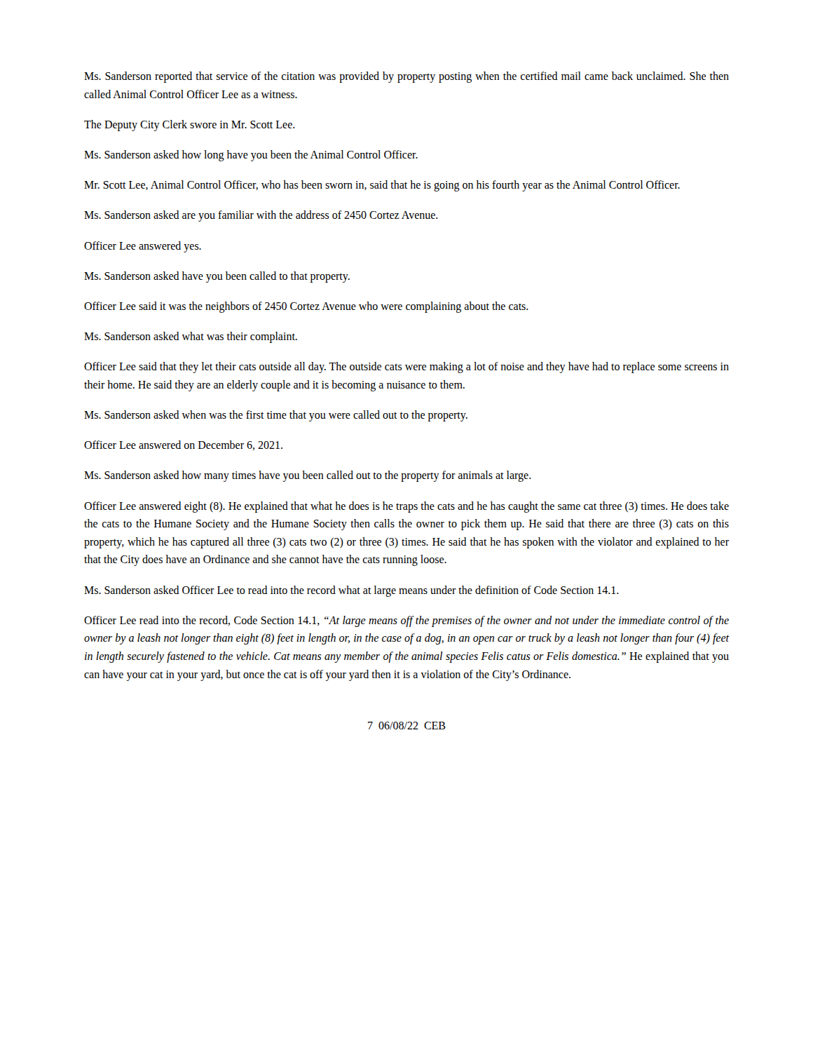Ms. Sanderson reported that service of the citation was provided by property posting when the certified mail came back unclaimed. She then called Animal Control Officer Lee as a witness.
The Deputy City Clerk swore in Mr. Scott Lee.
Ms. Sanderson asked how long have you been the Animal Control Officer.
Mr. Scott Lee, Animal Control Officer, who has been sworn in, said that he is going on his fourth year as the Animal Control Officer.
Ms. Sanderson asked are you familiar with the address of 2450 Cortez Avenue.
Officer Lee answered yes.
Ms. Sanderson asked have you been called to that property.
Officer Lee said it was the neighbors of 2450 Cortez Avenue who were complaining about the cats.
Ms. Sanderson asked what was their complaint.
Officer Lee said that they let their cats outside all day. The outside cats were making a lot of noise and they have had to replace some screens in their home. He said they are an elderly couple and it is becoming a nuisance to them.
Ms. Sanderson asked when was the first time that you were called out to the property.
Officer Lee answered on December 6, 2021.
Ms. Sanderson asked how many times have you been called out to the property for animals at large.
Officer Lee answered eight (8). He explained that what he does is he traps the cats and he has caught the same cat three (3) times. He does take the cats to the Humane Society and the Humane Society then calls the owner to pick them up. He said that there are three (3) cats on this property, which he has captured all three (3) cats two (2) or three (3) times. He said that he has spoken with the violator and explained to her that the City does have an Ordinance and she cannot have the cats running loose.
Ms. Sanderson asked Officer Lee to read into the record what at large means under the definition of Code Section 14.1.
Officer Lee read into the record, Code Section 14.1, “At large means off the premises of the owner and not under the immediate control of the owner by a leash not longer than eight (8) feet in length or, in the case of a dog, in an open car or truck by a leash not longer than four (4) feet in length securely fastened to the vehicle. Cat means any member of the animal species Felis catus or Felis domestica.” He explained that you can have your cat in your yard, but once the cat is off your yard then it is a violation of the City’s Ordinance.
7 06/08/22 CEB